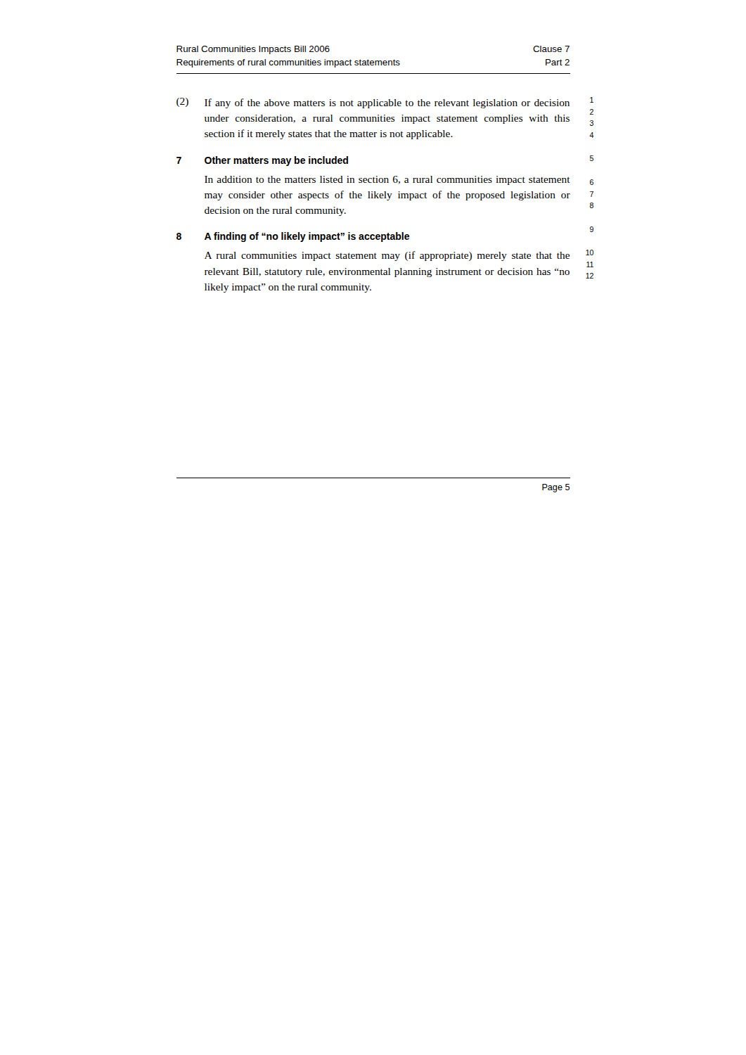| Rural Communities Impacts Bill 2006 | Clause 7 |
| Requirements of rural communities impact statements | Part 2 |
1
2
3
4
5
6
7
8
9
10
11
12
(2)
If any of the above matters is not applicable to the relevant legislation or decision under consideration, a rural communities impact statement complies with this section if it merely states that the matter is not applicable.
7
Other matters may be included
In addition to the matters listed in section 6, a rural communities impact statement may consider other aspects of the likely impact of the proposed legislation or decision on the rural community.
8
A finding of “no likely impact” is acceptable
A rural communities impact statement may (if appropriate) merely state that the relevant Bill, statutory rule, environmental planning instrument or decision has “no likely impact” on the rural community.
Page 5